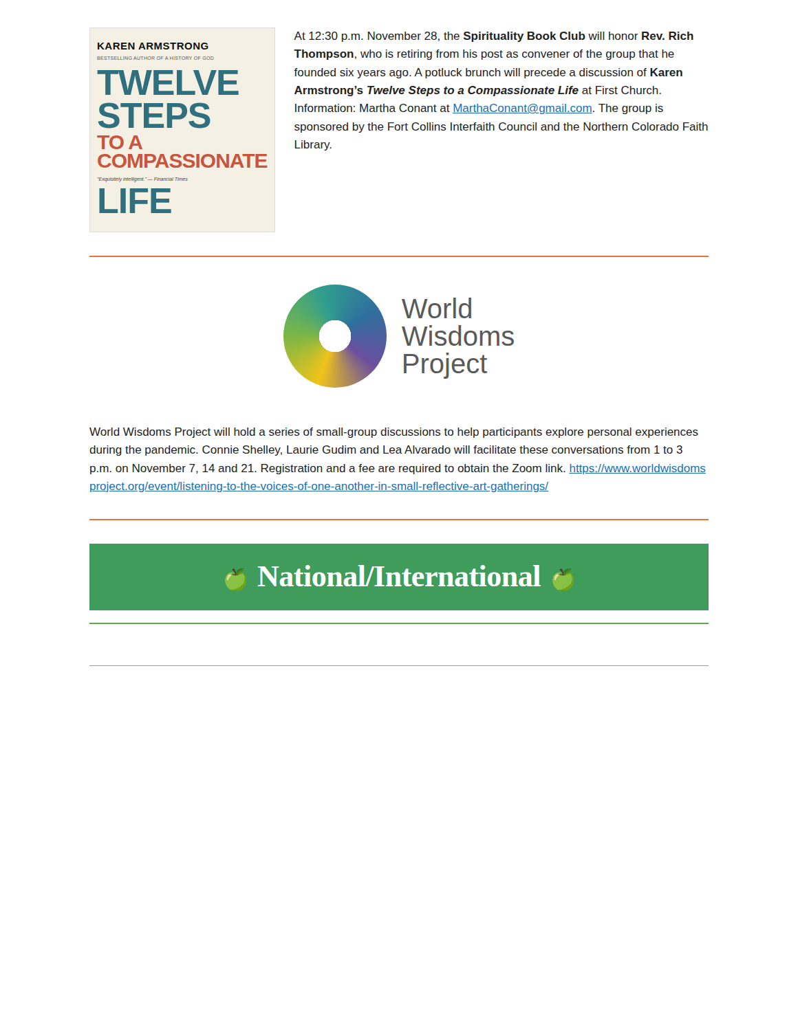KAREN ARMSTRONG
BESTSELLING AUTHOR OF A HISTORY OF GOD
TWELVE
STEPS
TO A
COMPASSIONATE
"Exquisitely intelligent." — Financial Times
LIFE
At 12:30 p.m. November 28, the Spirituality Book Club will honor Rev. Rich Thompson, who is retiring from his post as convener of the group that he founded six years ago. A potluck brunch will precede a discussion of Karen Armstrong’s Twelve Steps to a Compassionate Life at First Church. Information: Martha Conant at MarthaConant@gmail.com. The group is sponsored by the Fort Collins Interfaith Council and the Northern Colorado Faith Library.
World
Wisdoms
Project
World Wisdoms Project will hold a series of small-group discussions to help participants explore personal experiences during the pandemic. Connie Shelley, Laurie Gudim and Lea Alvarado will facilitate these conversations from 1 to 3 p.m. on November 7, 14 and 21. Registration and a fee are required to obtain the Zoom link. https://www.worldwisdomsproject.org/event/listening-to-the-voices-of-one-another-in-small-reflective-art-gatherings/
🍏National/International🍏